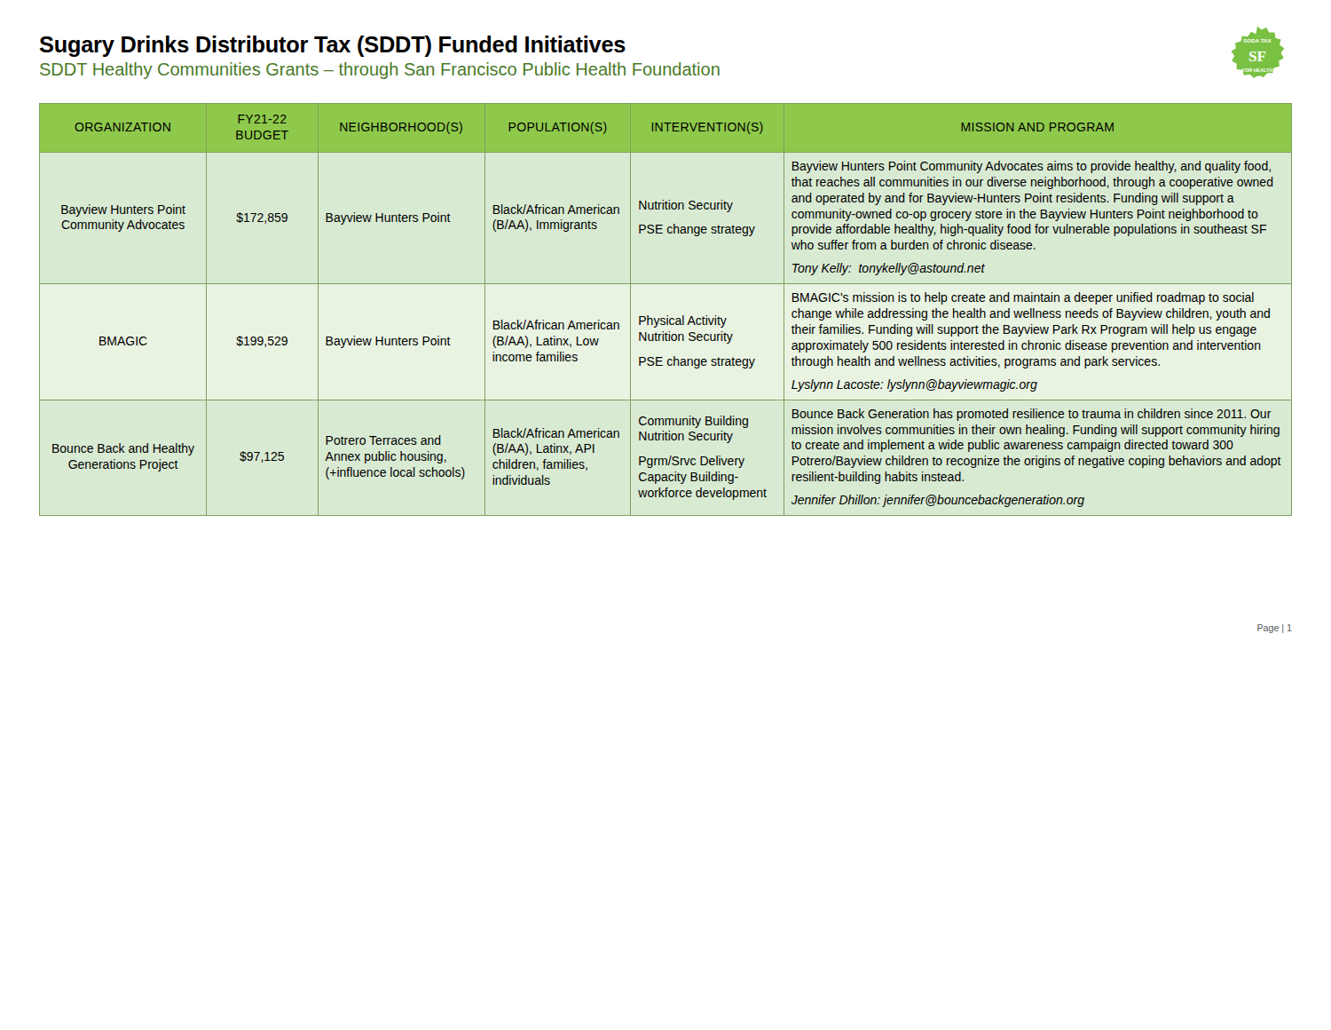Sugary Drinks Distributor Tax (SDDT) Funded Initiatives
SDDT Healthy Communities Grants – through San Francisco Public Health Foundation
SODA TAX SF FOR HEALTH
| ORGANIZATION | FY21-22 BUDGET | NEIGHBORHOOD(S) | POPULATION(S) | INTERVENTION(S) | MISSION AND PROGRAM |
| --- | --- | --- | --- | --- | --- |
| Bayview Hunters Point Community Advocates | $172,859 | Bayview Hunters Point | Black/African American (B/AA), Immigrants | Nutrition Security PSE change strategy | Bayview Hunters Point Community Advocates aims to provide healthy, and quality food, that reaches all communities in our diverse neighborhood, through a cooperative owned and operated by and for Bayview-Hunters Point residents. Funding will support a community-owned co-op grocery store in the Bayview Hunters Point neighborhood to provide affordable healthy, high-quality food for vulnerable populations in southeast SF who suffer from a burden of chronic disease. Tony Kelly: tonykelly@astound.net |
| BMAGIC | $199,529 | Bayview Hunters Point | Black/African American (B/AA), Latinx, Low income families | Physical Activity Nutrition Security PSE change strategy | BMAGIC's mission is to help create and maintain a deeper unified roadmap to social change while addressing the health and wellness needs of Bayview children, youth and their families. Funding will support the Bayview Park Rx Program will help us engage approximately 500 residents interested in chronic disease prevention and intervention through health and wellness activities, programs and park services. Lyslynn Lacoste: lyslynn@bayviewmagic.org |
| Bounce Back and Healthy Generations Project | $97,125 | Potrero Terraces and Annex public housing, (+influence local schools) | Black/African American (B/AA), Latinx, API children, families, individuals | Community Building Nutrition Security Pgrm/Srvc Delivery Capacity Building-workforce development | Bounce Back Generation has promoted resilience to trauma in children since 2011. Our mission involves communities in their own healing. Funding will support community hiring to create and implement a wide public awareness campaign directed toward 300 Potrero/Bayview children to recognize the origins of negative coping behaviors and adopt resilient-building habits instead. Jennifer Dhillon: jennifer@bouncebackgeneration.org |
Page | 1